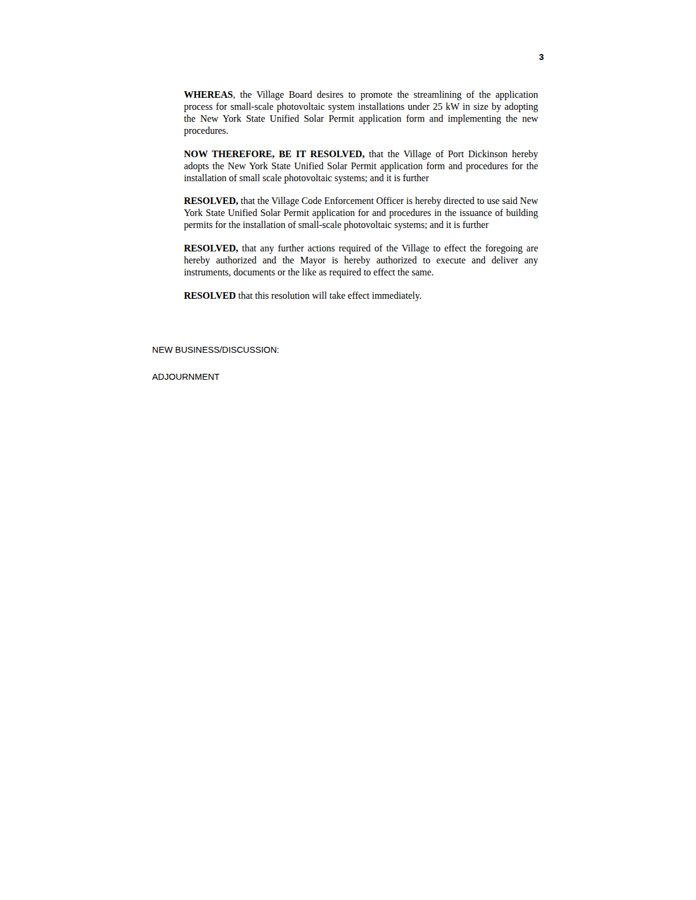3
WHEREAS, the Village Board desires to promote the streamlining of the application process for small-scale photovoltaic system installations under 25 kW in size by adopting the New York State Unified Solar Permit application form and implementing the new procedures.
NOW THEREFORE, BE IT RESOLVED, that the Village of Port Dickinson hereby adopts the New York State Unified Solar Permit application form and procedures for the installation of small scale photovoltaic systems; and it is further
RESOLVED, that the Village Code Enforcement Officer is hereby directed to use said New York State Unified Solar Permit application for and procedures in the issuance of building permits for the installation of small-scale photovoltaic systems; and it is further
RESOLVED, that any further actions required of the Village to effect the foregoing are hereby authorized and the Mayor is hereby authorized to execute and deliver any instruments, documents or the like as required to effect the same.
RESOLVED that this resolution will take effect immediately.
NEW BUSINESS/DISCUSSION:
ADJOURNMENT